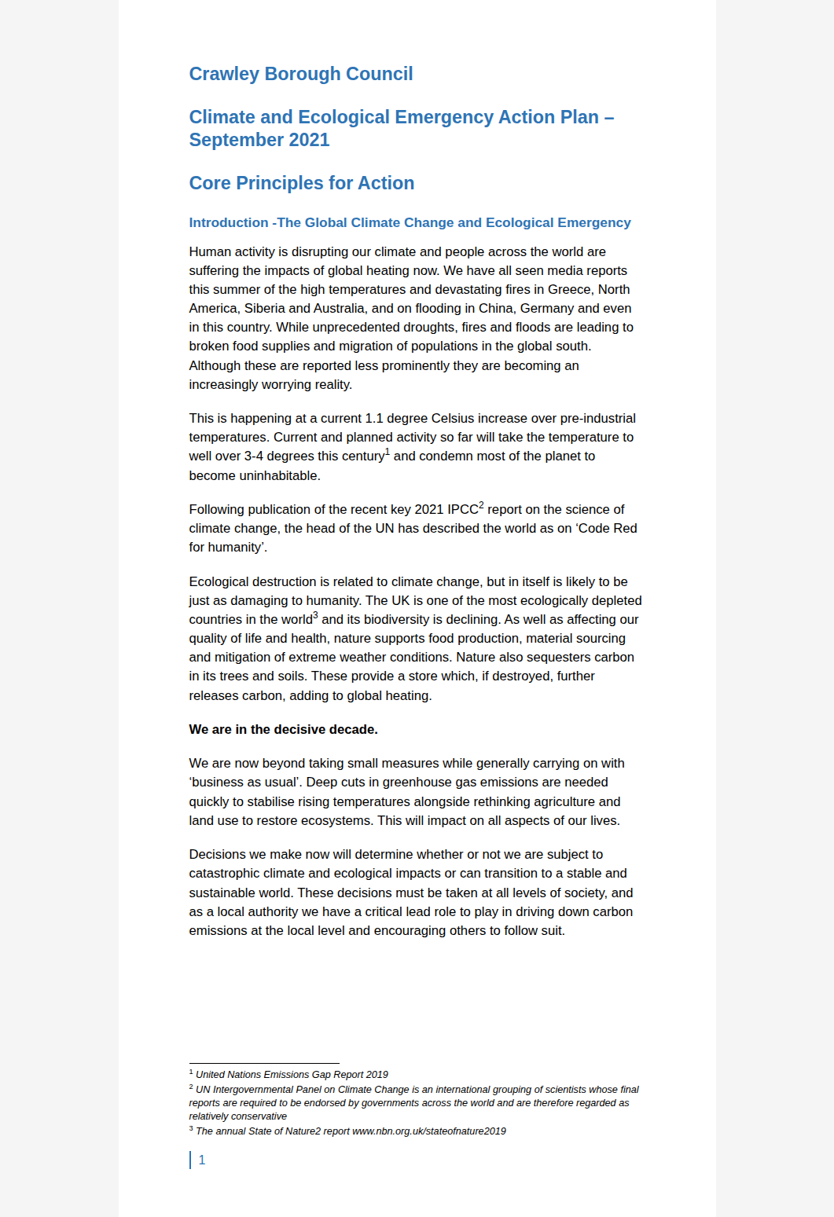Crawley Borough Council
Climate and Ecological Emergency Action Plan – September 2021
Core Principles for Action
Introduction -The Global Climate Change and Ecological Emergency
Human activity is disrupting our climate and people across the world are suffering the impacts of global heating now. We have all seen media reports this summer of the high temperatures and devastating fires in Greece, North America, Siberia and Australia, and on flooding in China, Germany and even in this country. While unprecedented droughts, fires and floods are leading to broken food supplies and migration of populations in the global south. Although these are reported less prominently they are becoming an increasingly worrying reality.
This is happening at a current 1.1 degree Celsius increase over pre-industrial temperatures. Current and planned activity so far will take the temperature to well over 3-4 degrees this century1 and condemn most of the planet to become uninhabitable.
Following publication of the recent key 2021 IPCC2 report on the science of climate change, the head of the UN has described the world as on ‘Code Red for humanity’.
Ecological destruction is related to climate change, but in itself is likely to be just as damaging to humanity. The UK is one of the most ecologically depleted countries in the world3 and its biodiversity is declining. As well as affecting our quality of life and health, nature supports food production, material sourcing and mitigation of extreme weather conditions. Nature also sequesters carbon in its trees and soils. These provide a store which, if destroyed, further releases carbon, adding to global heating.
We are in the decisive decade.
We are now beyond taking small measures while generally carrying on with ‘business as usual’. Deep cuts in greenhouse gas emissions are needed quickly to stabilise rising temperatures alongside rethinking agriculture and land use to restore ecosystems. This will impact on all aspects of our lives.
Decisions we make now will determine whether or not we are subject to catastrophic climate and ecological impacts or can transition to a stable and sustainable world. These decisions must be taken at all levels of society, and as a local authority we have a critical lead role to play in driving down carbon emissions at the local level and encouraging others to follow suit.
1 United Nations Emissions Gap Report 2019
2 UN Intergovernmental Panel on Climate Change is an international grouping of scientists whose final reports are required to be endorsed by governments across the world and are therefore regarded as relatively conservative
3 The annual State of Nature2 report www.nbn.org.uk/stateofnature2019
1